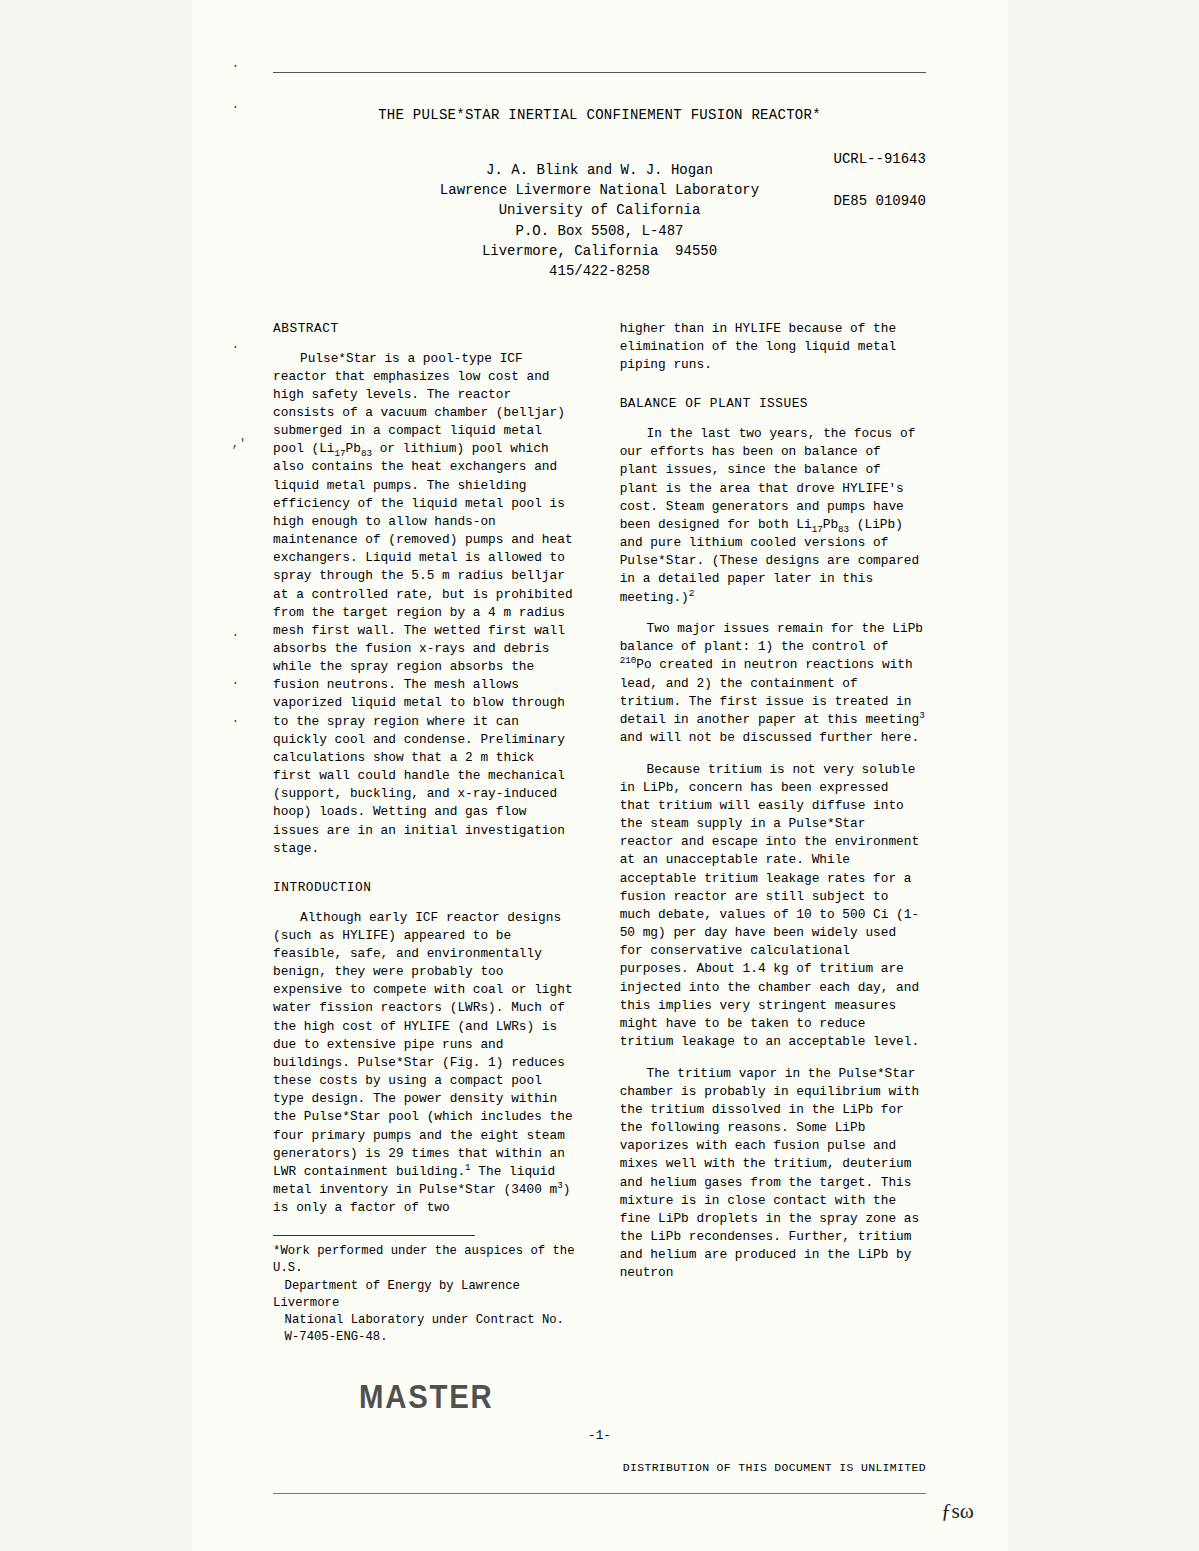·
·
·
,'
·
·
·
THE PULSE*STAR INERTIAL CONFINEMENT FUSION REACTOR*
UCRL--91643
DE85 010940
J. A. Blink and W. J. Hogan
Lawrence Livermore National Laboratory
University of California
P.O. Box 5508, L-487
Livermore, California 94550
415/422-8258
ABSTRACT
Pulse*Star is a pool-type ICF reactor that emphasizes low cost and high safety levels. The reactor consists of a vacuum chamber (belljar) submerged in a compact liquid metal pool (Li17Pb83 or lithium) pool which also contains the heat exchangers and liquid metal pumps. The shielding efficiency of the liquid metal pool is high enough to allow hands-on maintenance of (removed) pumps and heat exchangers. Liquid metal is allowed to spray through the 5.5 m radius belljar at a controlled rate, but is prohibited from the target region by a 4 m radius mesh first wall. The wetted first wall absorbs the fusion x-rays and debris while the spray region absorbs the fusion neutrons. The mesh allows vaporized liquid metal to blow through to the spray region where it can quickly cool and condense. Preliminary calculations show that a 2 m thick first wall could handle the mechanical (support, buckling, and x-ray-induced hoop) loads. Wetting and gas flow issues are in an initial investigation stage.
INTRODUCTION
Although early ICF reactor designs (such as HYLIFE) appeared to be feasible, safe, and environmentally benign, they were probably too expensive to compete with coal or light water fission reactors (LWRs). Much of the high cost of HYLIFE (and LWRs) is due to extensive pipe runs and buildings. Pulse*Star (Fig. 1) reduces these costs by using a compact pool type design. The power density within the Pulse*Star pool (which includes the four primary pumps and the eight steam generators) is 29 times that within an LWR containment building.1 The liquid metal inventory in Pulse*Star (3400 m3) is only a factor of two
*Work performed under the auspices of the U.S.
Department of Energy by Lawrence Livermore
National Laboratory under Contract No.
W-7405-ENG-48.
MASTER
higher than in HYLIFE because of the elimination of the long liquid metal piping runs.
BALANCE OF PLANT ISSUES
In the last two years, the focus of our efforts has been on balance of plant issues, since the balance of plant is the area that drove HYLIFE's cost. Steam generators and pumps have been designed for both Li17Pb83 (LiPb) and pure lithium cooled versions of Pulse*Star. (These designs are compared in a detailed paper later in this meeting.)2
Two major issues remain for the LiPb balance of plant: 1) the control of 210Po created in neutron reactions with lead, and 2) the containment of tritium. The first issue is treated in detail in another paper at this meeting3 and will not be discussed further here.
Because tritium is not very soluble in LiPb, concern has been expressed that tritium will easily diffuse into the steam supply in a Pulse*Star reactor and escape into the environment at an unacceptable rate. While acceptable tritium leakage rates for a fusion reactor are still subject to much debate, values of 10 to 500 Ci (1-50 mg) per day have been widely used for conservative calculational purposes. About 1.4 kg of tritium are injected into the chamber each day, and this implies very stringent measures might have to be taken to reduce tritium leakage to an acceptable level.
The tritium vapor in the Pulse*Star chamber is probably in equilibrium with the tritium dissolved in the LiPb for the following reasons. Some LiPb vaporizes with each fusion pulse and mixes well with the tritium, deuterium and helium gases from the target. This mixture is in close contact with the fine LiPb droplets in the spray zone as the LiPb recondenses. Further, tritium and helium are produced in the LiPb by neutron
-1-
DISTRIBUTION OF THIS DOCUMENT IS UNLIMITED
ƒsω